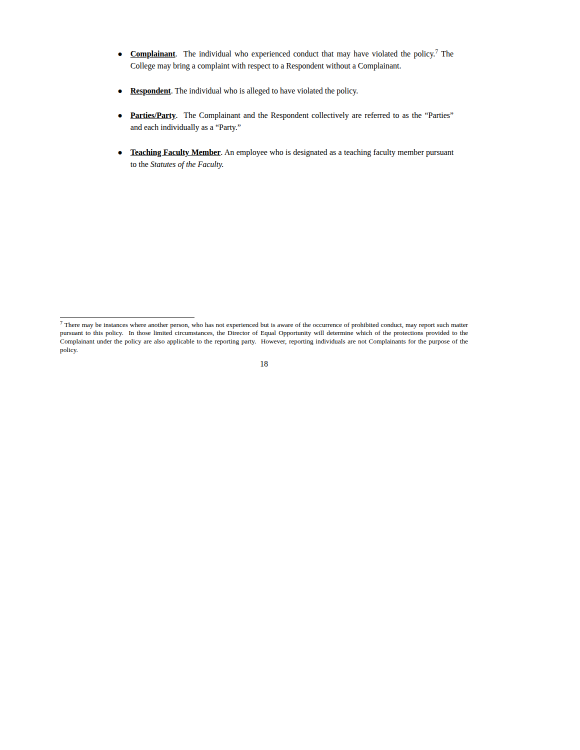Complainant. The individual who experienced conduct that may have violated the policy.7 The College may bring a complaint with respect to a Respondent without a Complainant.
Respondent. The individual who is alleged to have violated the policy.
Parties/Party. The Complainant and the Respondent collectively are referred to as the “Parties” and each individually as a “Party.”
Teaching Faculty Member. An employee who is designated as a teaching faculty member pursuant to the Statutes of the Faculty.
7 There may be instances where another person, who has not experienced but is aware of the occurrence of prohibited conduct, may report such matter pursuant to this policy. In those limited circumstances, the Director of Equal Opportunity will determine which of the protections provided to the Complainant under the policy are also applicable to the reporting party. However, reporting individuals are not Complainants for the purpose of the policy.
18